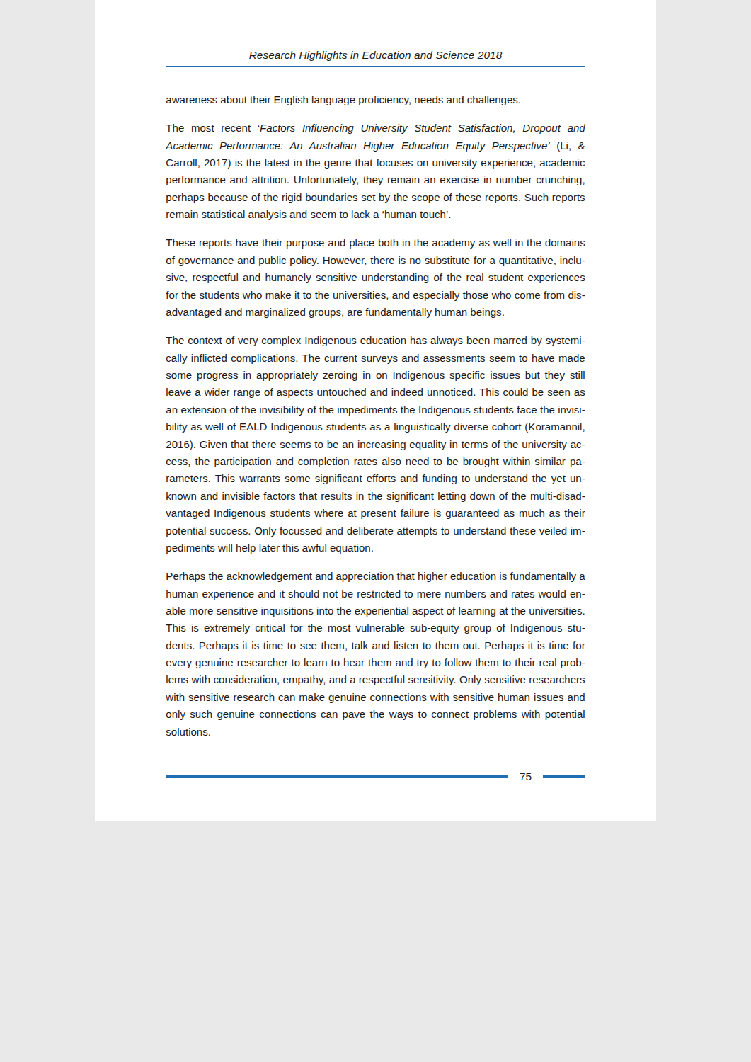Research Highlights in Education and Science 2018
awareness about their English language proficiency, needs and challenges.
The most recent ‘Factors Influencing University Student Satisfaction, Dropout and Academic Performance: An Australian Higher Education Equity Perspective’ (Li, & Carroll, 2017) is the latest in the genre that focuses on university experience, academic performance and attrition. Unfortunately, they remain an exercise in number crunching, perhaps because of the rigid boundaries set by the scope of these reports. Such reports remain statistical analysis and seem to lack a ‘human touch’.
These reports have their purpose and place both in the academy as well in the domains of governance and public policy. However, there is no substitute for a quantitative, inclusive, respectful and humanely sensitive understanding of the real student experiences for the students who make it to the universities, and especially those who come from disadvantaged and marginalized groups, are fundamentally human beings.
The context of very complex Indigenous education has always been marred by systemically inflicted complications. The current surveys and assessments seem to have made some progress in appropriately zeroing in on Indigenous specific issues but they still leave a wider range of aspects untouched and indeed unnoticed. This could be seen as an extension of the invisibility of the impediments the Indigenous students face the invisibility as well of EALD Indigenous students as a linguistically diverse cohort (Koramannil, 2016). Given that there seems to be an increasing equality in terms of the university access, the participation and completion rates also need to be brought within similar parameters. This warrants some significant efforts and funding to understand the yet unknown and invisible factors that results in the significant letting down of the multi-disadvantaged Indigenous students where at present failure is guaranteed as much as their potential success. Only focussed and deliberate attempts to understand these veiled impediments will help later this awful equation.
Perhaps the acknowledgement and appreciation that higher education is fundamentally a human experience and it should not be restricted to mere numbers and rates would enable more sensitive inquisitions into the experiential aspect of learning at the universities. This is extremely critical for the most vulnerable sub-equity group of Indigenous students. Perhaps it is time to see them, talk and listen to them out. Perhaps it is time for every genuine researcher to learn to hear them and try to follow them to their real problems with consideration, empathy, and a respectful sensitivity. Only sensitive researchers with sensitive research can make genuine connections with sensitive human issues and only such genuine connections can pave the ways to connect problems with potential solutions.
75